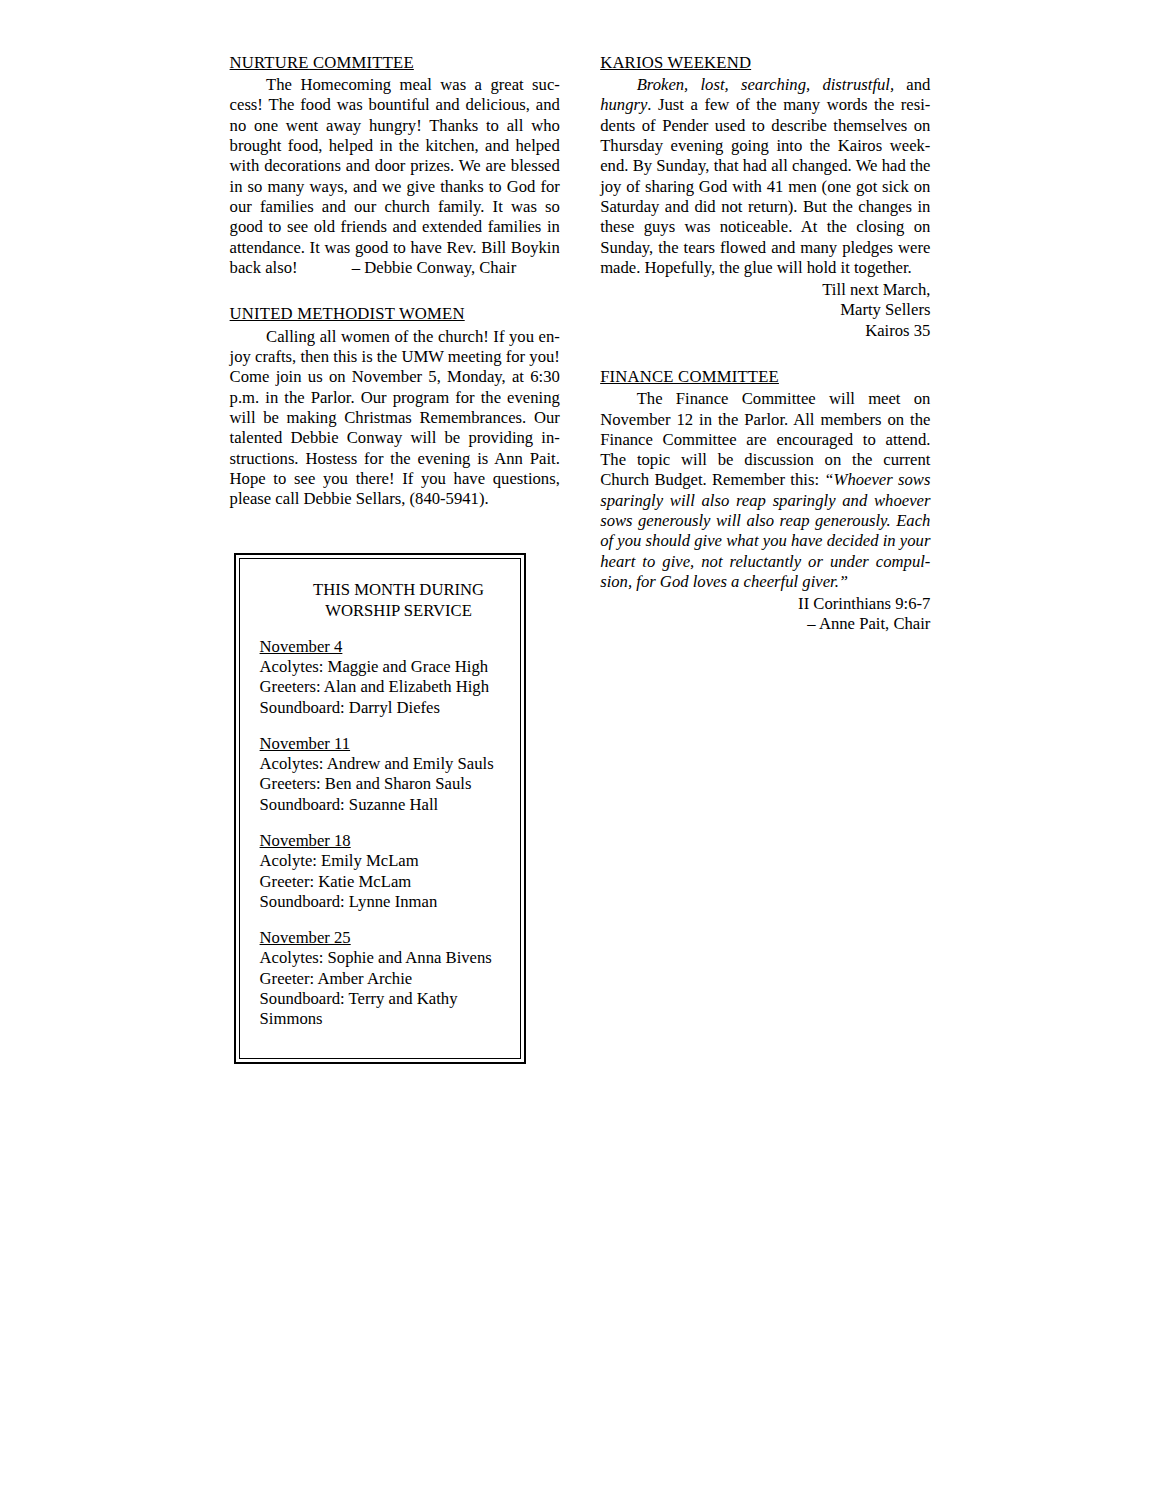NURTURE COMMITTEE
The Homecoming meal was a great success! The food was bountiful and delicious, and no one went away hungry! Thanks to all who brought food, helped in the kitchen, and helped with decorations and door prizes. We are blessed in so many ways, and we give thanks to God for our families and our church family. It was so good to see old friends and extended families in attendance. It was good to have Rev. Bill Boykin back also! – Debbie Conway, Chair
UNITED METHODIST WOMEN
Calling all women of the church! If you enjoy crafts, then this is the UMW meeting for you! Come join us on November 5, Monday, at 6:30 p.m. in the Parlor. Our program for the evening will be making Christmas Remembrances. Our talented Debbie Conway will be providing instructions. Hostess for the evening is Ann Pait. Hope to see you there! If you have questions, please call Debbie Sellars, (840-5941).
THIS MONTH DURING WORSHIP SERVICE
November 4
Acolytes: Maggie and Grace High
Greeters: Alan and Elizabeth High
Soundboard: Darryl Diefes
November 11
Acolytes: Andrew and Emily Sauls
Greeters: Ben and Sharon Sauls
Soundboard: Suzanne Hall
November 18
Acolyte: Emily McLam
Greeter: Katie McLam
Soundboard: Lynne Inman
November 25
Acolytes: Sophie and Anna Bivens
Greeter: Amber Archie
Soundboard: Terry and Kathy Simmons
KARIOS WEEKEND
Broken, lost, searching, distrustful, and hungry. Just a few of the many words the residents of Pender used to describe themselves on Thursday evening going into the Kairos weekend. By Sunday, that had all changed. We had the joy of sharing God with 41 men (one got sick on Saturday and did not return). But the changes in these guys was noticeable. At the closing on Sunday, the tears flowed and many pledges were made. Hopefully, the glue will hold it together.
Till next March, Marty Sellers Kairos 35
FINANCE COMMITTEE
The Finance Committee will meet on November 12 in the Parlor. All members on the Finance Committee are encouraged to attend. The topic will be discussion on the current Church Budget. Remember this: “Whoever sows sparingly will also reap sparingly and whoever sows generously will also reap generously. Each of you should give what you have decided in your heart to give, not reluctantly or under compulsion, for God loves a cheerful giver.”
II Corinthians 9:6-7– Anne Pait, Chair